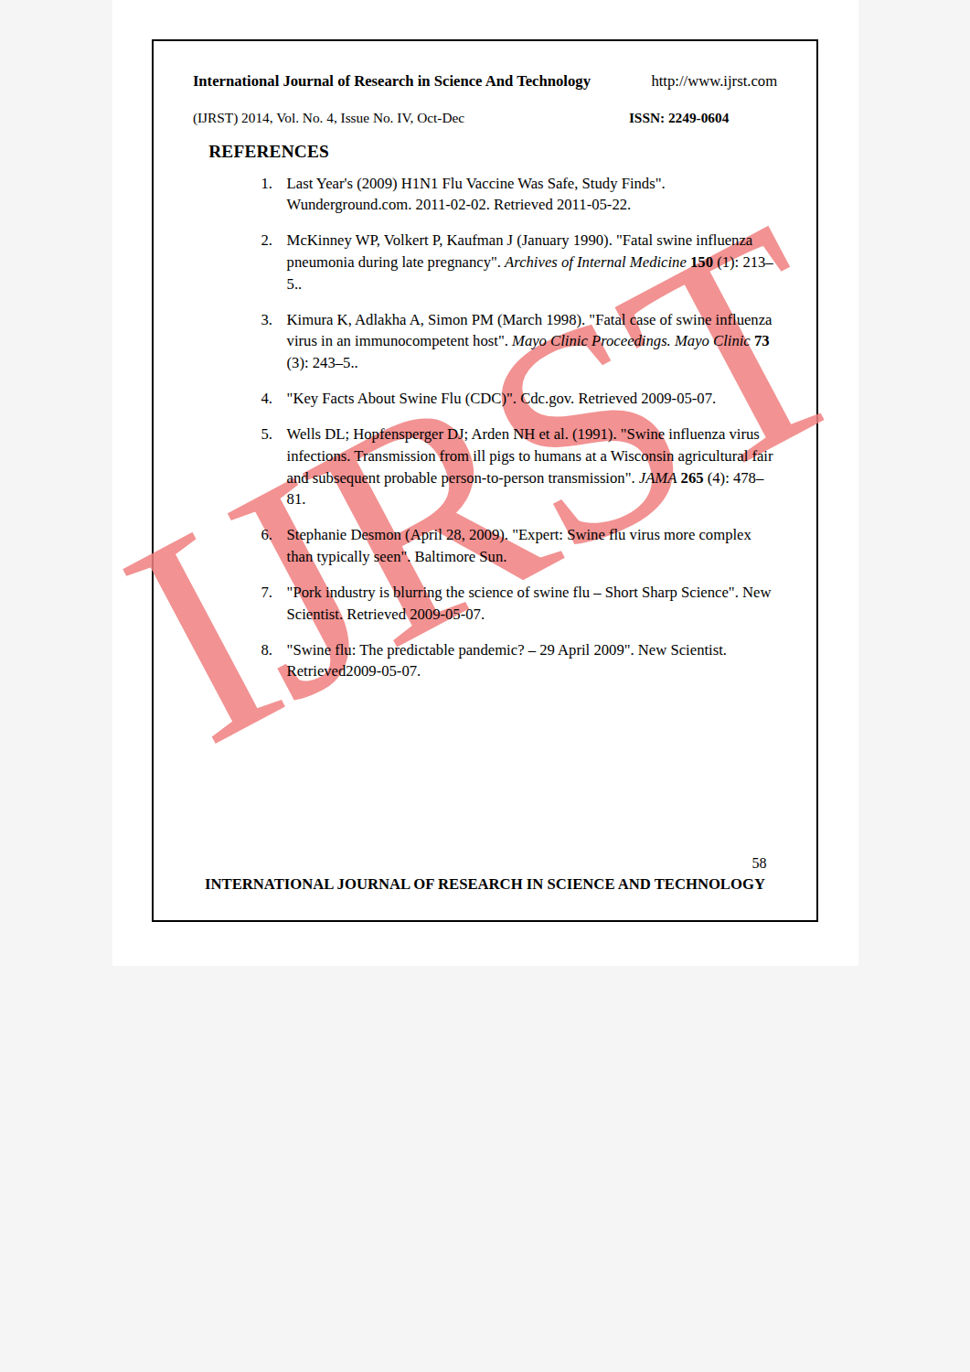IJRST
International Journal of Research in Science And Technology http://www.ijrst.com
(IJRST) 2014, Vol. No. 4, Issue No. IV, Oct-Dec ISSN: 2249-0604
REFERENCES
Last Year's (2009) H1N1 Flu Vaccine Was Safe, Study Finds". Wunderground.com. 2011-02-02. Retrieved 2011-05-22.
McKinney WP, Volkert P, Kaufman J (January 1990). "Fatal swine influenza pneumonia during late pregnancy". Archives of Internal Medicine 150 (1): 213–5..
Kimura K, Adlakha A, Simon PM (March 1998). "Fatal case of swine influenza virus in an immunocompetent host". Mayo Clinic Proceedings. Mayo Clinic 73 (3): 243–5..
"Key Facts About Swine Flu (CDC)". Cdc.gov. Retrieved 2009-05-07.
Wells DL; Hopfensperger DJ; Arden NH et al. (1991). "Swine influenza virus infections. Transmission from ill pigs to humans at a Wisconsin agricultural fair and subsequent probable person-to-person transmission". JAMA 265 (4): 478–81.
Stephanie Desmon (April 28, 2009). "Expert: Swine flu virus more complex than typically seen". Baltimore Sun.
"Pork industry is blurring the science of swine flu – Short Sharp Science". New Scientist. Retrieved 2009-05-07.
"Swine flu: The predictable pandemic? – 29 April 2009". New Scientist. Retrieved2009-05-07.
58
INTERNATIONAL JOURNAL OF RESEARCH IN SCIENCE AND TECHNOLOGY